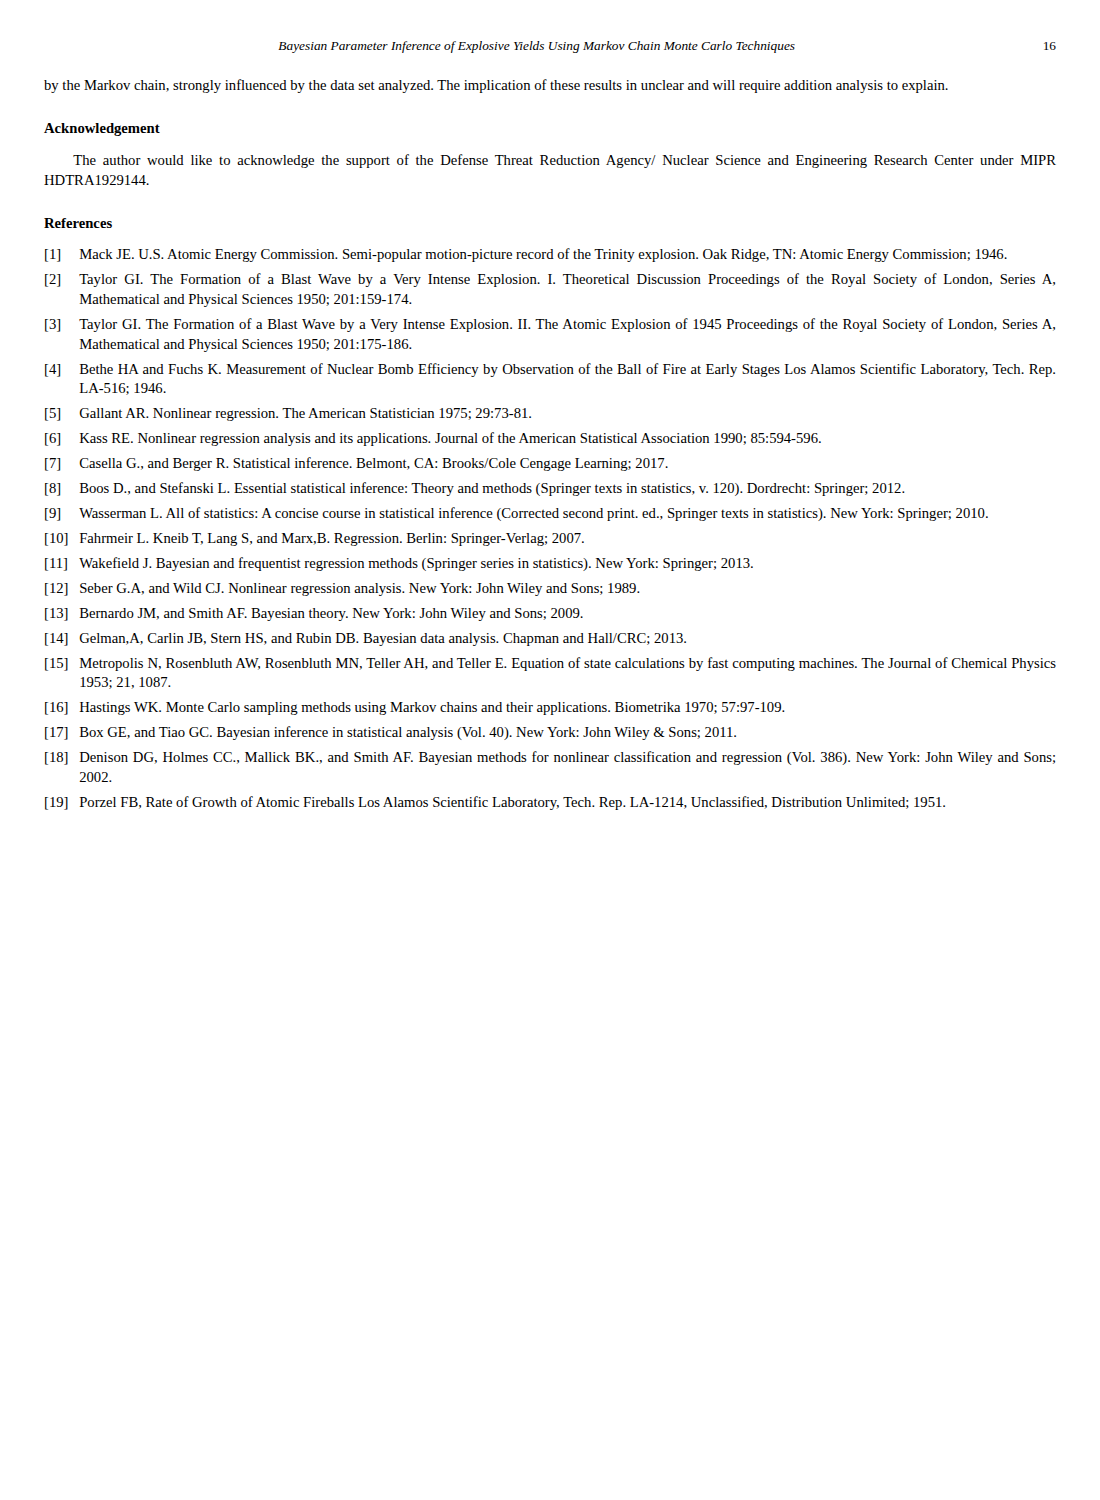Bayesian Parameter Inference of Explosive Yields Using Markov Chain Monte Carlo Techniques 16
by the Markov chain, strongly influenced by the data set analyzed. The implication of these results in unclear and will require addition analysis to explain.
Acknowledgement
The author would like to acknowledge the support of the Defense Threat Reduction Agency/ Nuclear Science and Engineering Research Center under MIPR HDTRA1929144.
References
[1] Mack JE. U.S. Atomic Energy Commission. Semi-popular motion-picture record of the Trinity explosion. Oak Ridge, TN: Atomic Energy Commission; 1946.
[2] Taylor GI. The Formation of a Blast Wave by a Very Intense Explosion. I. Theoretical Discussion Proceedings of the Royal Society of London, Series A, Mathematical and Physical Sciences 1950; 201:159-174.
[3] Taylor GI. The Formation of a Blast Wave by a Very Intense Explosion. II. The Atomic Explosion of 1945 Proceedings of the Royal Society of London, Series A, Mathematical and Physical Sciences 1950; 201:175-186.
[4] Bethe HA and Fuchs K. Measurement of Nuclear Bomb Efficiency by Observation of the Ball of Fire at Early Stages Los Alamos Scientific Laboratory, Tech. Rep. LA-516; 1946.
[5] Gallant AR. Nonlinear regression. The American Statistician 1975; 29:73-81.
[6] Kass RE. Nonlinear regression analysis and its applications. Journal of the American Statistical Association 1990; 85:594-596.
[7] Casella G., and Berger R. Statistical inference. Belmont, CA: Brooks/Cole Cengage Learning; 2017.
[8] Boos D., and Stefanski L. Essential statistical inference: Theory and methods (Springer texts in statistics, v. 120). Dordrecht: Springer; 2012.
[9] Wasserman L. All of statistics: A concise course in statistical inference (Corrected second print. ed., Springer texts in statistics). New York: Springer; 2010.
[10] Fahrmeir L. Kneib T, Lang S, and Marx,B. Regression. Berlin: Springer-Verlag; 2007.
[11] Wakefield J. Bayesian and frequentist regression methods (Springer series in statistics). New York: Springer; 2013.
[12] Seber G.A, and Wild CJ. Nonlinear regression analysis. New York: John Wiley and Sons; 1989.
[13] Bernardo JM, and Smith AF. Bayesian theory. New York: John Wiley and Sons; 2009.
[14] Gelman,A, Carlin JB, Stern HS, and Rubin DB. Bayesian data analysis. Chapman and Hall/CRC; 2013.
[15] Metropolis N, Rosenbluth AW, Rosenbluth MN, Teller AH, and Teller E. Equation of state calculations by fast computing machines. The Journal of Chemical Physics 1953; 21, 1087.
[16] Hastings WK. Monte Carlo sampling methods using Markov chains and their applications. Biometrika 1970; 57:97-109.
[17] Box GE, and Tiao GC. Bayesian inference in statistical analysis (Vol. 40). New York: John Wiley & Sons; 2011.
[18] Denison DG, Holmes CC., Mallick BK., and Smith AF. Bayesian methods for nonlinear classification and regression (Vol. 386). New York: John Wiley and Sons; 2002.
[19] Porzel FB, Rate of Growth of Atomic Fireballs Los Alamos Scientific Laboratory, Tech. Rep. LA-1214, Unclassified, Distribution Unlimited; 1951.